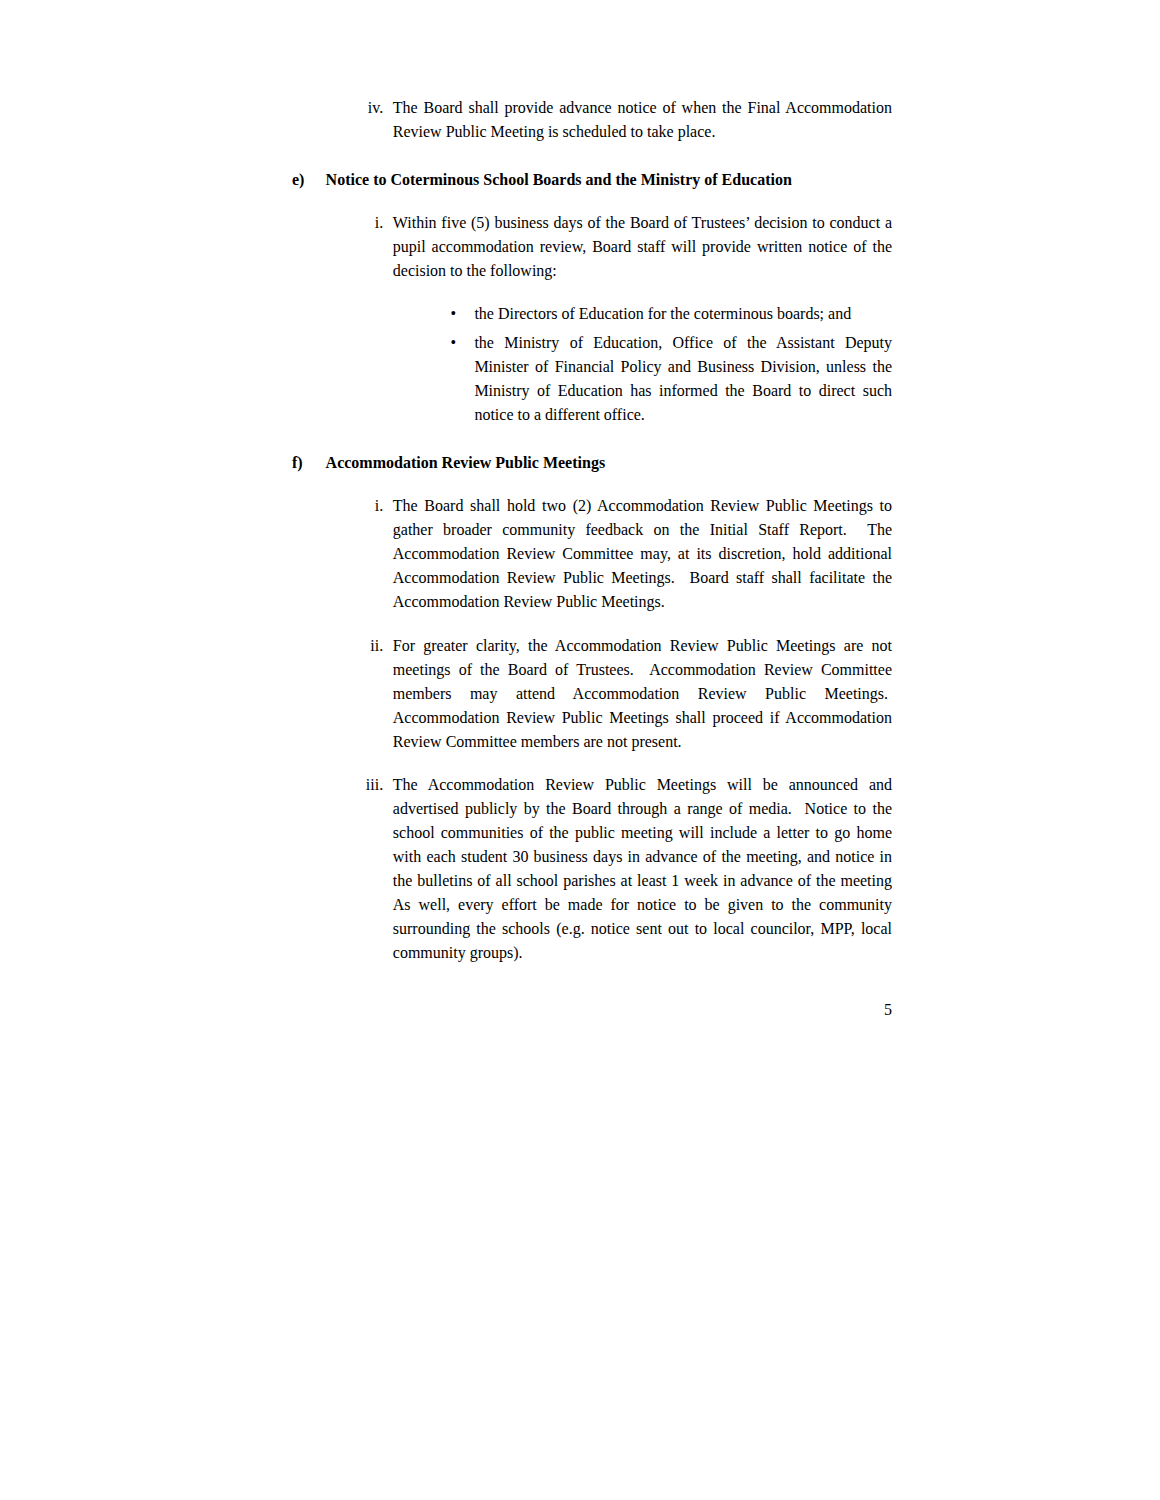iv. The Board shall provide advance notice of when the Final Accommodation Review Public Meeting is scheduled to take place.
e) Notice to Coterminous School Boards and the Ministry of Education
i. Within five (5) business days of the Board of Trustees’ decision to conduct a pupil accommodation review, Board staff will provide written notice of the decision to the following:
the Directors of Education for the coterminous boards; and
the Ministry of Education, Office of the Assistant Deputy Minister of Financial Policy and Business Division, unless the Ministry of Education has informed the Board to direct such notice to a different office.
f) Accommodation Review Public Meetings
i. The Board shall hold two (2) Accommodation Review Public Meetings to gather broader community feedback on the Initial Staff Report. The Accommodation Review Committee may, at its discretion, hold additional Accommodation Review Public Meetings. Board staff shall facilitate the Accommodation Review Public Meetings.
ii. For greater clarity, the Accommodation Review Public Meetings are not meetings of the Board of Trustees. Accommodation Review Committee members may attend Accommodation Review Public Meetings. Accommodation Review Public Meetings shall proceed if Accommodation Review Committee members are not present.
iii. The Accommodation Review Public Meetings will be announced and advertised publicly by the Board through a range of media. Notice to the school communities of the public meeting will include a letter to go home with each student 30 business days in advance of the meeting, and notice in the bulletins of all school parishes at least 1 week in advance of the meeting As well, every effort be made for notice to be given to the community surrounding the schools (e.g. notice sent out to local councilor, MPP, local community groups).
5